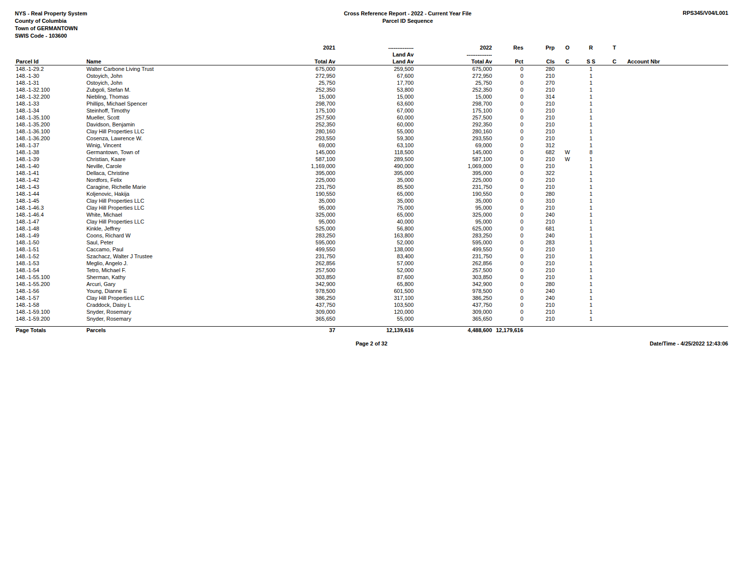NYS - Real Property System
County of Columbia
Town of GERMANTOWN
SWIS Code - 103600
RPS345/V04/L001
Cross Reference Report - 2022 - Current Year File
Parcel ID Sequence
| | | 2021 | -------------- | 2022 | Res | Prp | O | R | T | |
| | | | Land Av | -------------- | | | | | | |
| Parcel Id | Name | Total Av | Land Av | Total Av | Pct | Cls | C | S S | C | Account Nbr |
| 148.-1-29.2 | Walter Carbone Living Trust | 675,000 | 259,500 | 675,000 | 0 | 280 | | 1 | | |
| 148.-1-30 | Ostoyich, John | 272,950 | 67,600 | 272,950 | 0 | 210 | | 1 | | |
| 148.-1-31 | Ostoyich, John | 25,750 | 17,700 | 25,750 | 0 | 270 | | 1 | | |
| 148.-1-32.100 | Zubgoli, Stefan M. | 252,350 | 53,800 | 252,350 | 0 | 210 | | 1 | | |
| 148.-1-32.200 | Niebling, Thomas | 15,000 | 15,000 | 15,000 | 0 | 314 | | 1 | | |
| 148.-1-33 | Phillips, Michael Spencer | 298,700 | 63,600 | 298,700 | 0 | 210 | | 1 | | |
| 148.-1-34 | Steinhoff, Timothy | 175,100 | 67,000 | 175,100 | 0 | 210 | | 1 | | |
| 148.-1-35.100 | Mueller, Scott | 257,500 | 60,000 | 257,500 | 0 | 210 | | 1 | | |
| 148.-1-35.200 | Davidson, Benjamin | 252,350 | 60,000 | 292,350 | 0 | 210 | | 1 | | |
| 148.-1-36.100 | Clay Hill Properties LLC | 280,160 | 55,000 | 280,160 | 0 | 210 | | 1 | | |
| 148.-1-36.200 | Cosenza, Lawrence W. | 293,550 | 59,300 | 293,550 | 0 | 210 | | 1 | | |
| 148.-1-37 | Winig, Vincent | 69,000 | 63,100 | 69,000 | 0 | 312 | | 1 | | |
| 148.-1-38 | Germantown, Town of | 145,000 | 118,500 | 145,000 | 0 | 682 | W | 8 | | |
| 148.-1-39 | Christian, Kaare | 587,100 | 289,500 | 587,100 | 0 | 210 | W | 1 | | |
| 148.-1-40 | Neville, Carole | 1,169,000 | 490,000 | 1,069,000 | 0 | 210 | | 1 | | |
| 148.-1-41 | Dellaca, Christine | 395,000 | 395,000 | 395,000 | 0 | 322 | | 1 | | |
| 148.-1-42 | Nordfors, Felix | 225,000 | 35,000 | 225,000 | 0 | 210 | | 1 | | |
| 148.-1-43 | Caragine, Richelle Marie | 231,750 | 85,500 | 231,750 | 0 | 210 | | 1 | | |
| 148.-1-44 | Koljenovic, Hakija | 190,550 | 65,000 | 190,550 | 0 | 280 | | 1 | | |
| 148.-1-45 | Clay Hill Properties LLC | 35,000 | 35,000 | 35,000 | 0 | 310 | | 1 | | |
| 148.-1-46.3 | Clay Hill Properties LLC | 95,000 | 75,000 | 95,000 | 0 | 210 | | 1 | | |
| 148.-1-46.4 | White, Michael | 325,000 | 65,000 | 325,000 | 0 | 240 | | 1 | | |
| 148.-1-47 | Clay Hill Properties LLC | 95,000 | 40,000 | 95,000 | 0 | 210 | | 1 | | |
| 148.-1-48 | Kinkle, Jeffrey | 525,000 | 56,800 | 625,000 | 0 | 681 | | 1 | | |
| 148.-1-49 | Coons, Richard W | 283,250 | 163,800 | 283,250 | 0 | 240 | | 1 | | |
| 148.-1-50 | Saul, Peter | 595,000 | 52,000 | 595,000 | 0 | 283 | | 1 | | |
| 148.-1-51 | Caccamo, Paul | 499,550 | 138,000 | 499,550 | 0 | 210 | | 1 | | |
| 148.-1-52 | Szachacz, Walter J Trustee | 231,750 | 83,400 | 231,750 | 0 | 210 | | 1 | | |
| 148.-1-53 | Meglio, Angelo J. | 262,856 | 57,000 | 262,856 | 0 | 210 | | 1 | | |
| 148.-1-54 | Tetro, Michael F. | 257,500 | 52,000 | 257,500 | 0 | 210 | | 1 | | |
| 148.-1-55.100 | Sherman, Kathy | 303,850 | 87,600 | 303,850 | 0 | 210 | | 1 | | |
| 148.-1-55.200 | Arcuri, Gary | 342,900 | 65,800 | 342,900 | 0 | 280 | | 1 | | |
| 148.-1-56 | Young, Dianne E | 978,500 | 601,500 | 978,500 | 0 | 240 | | 1 | | |
| 148.-1-57 | Clay Hill Properties LLC | 386,250 | 317,100 | 386,250 | 0 | 240 | | 1 | | |
| 148.-1-58 | Craddock, Daisy L | 437,750 | 103,500 | 437,750 | 0 | 210 | | 1 | | |
| 148.-1-59.100 | Snyder, Rosemary | 309,000 | 120,000 | 309,000 | 0 | 210 | | 1 | | |
| 148.-1-59.200 | Snyder, Rosemary | 365,650 | 55,000 | 365,650 | 0 | 210 | | 1 | | |
| Page Totals | Parcels | 37 | 12,139,616 | 4,488,600 | 12,179,616 |
Page 2 of 32
Date/Time - 4/25/2022 12:43:06